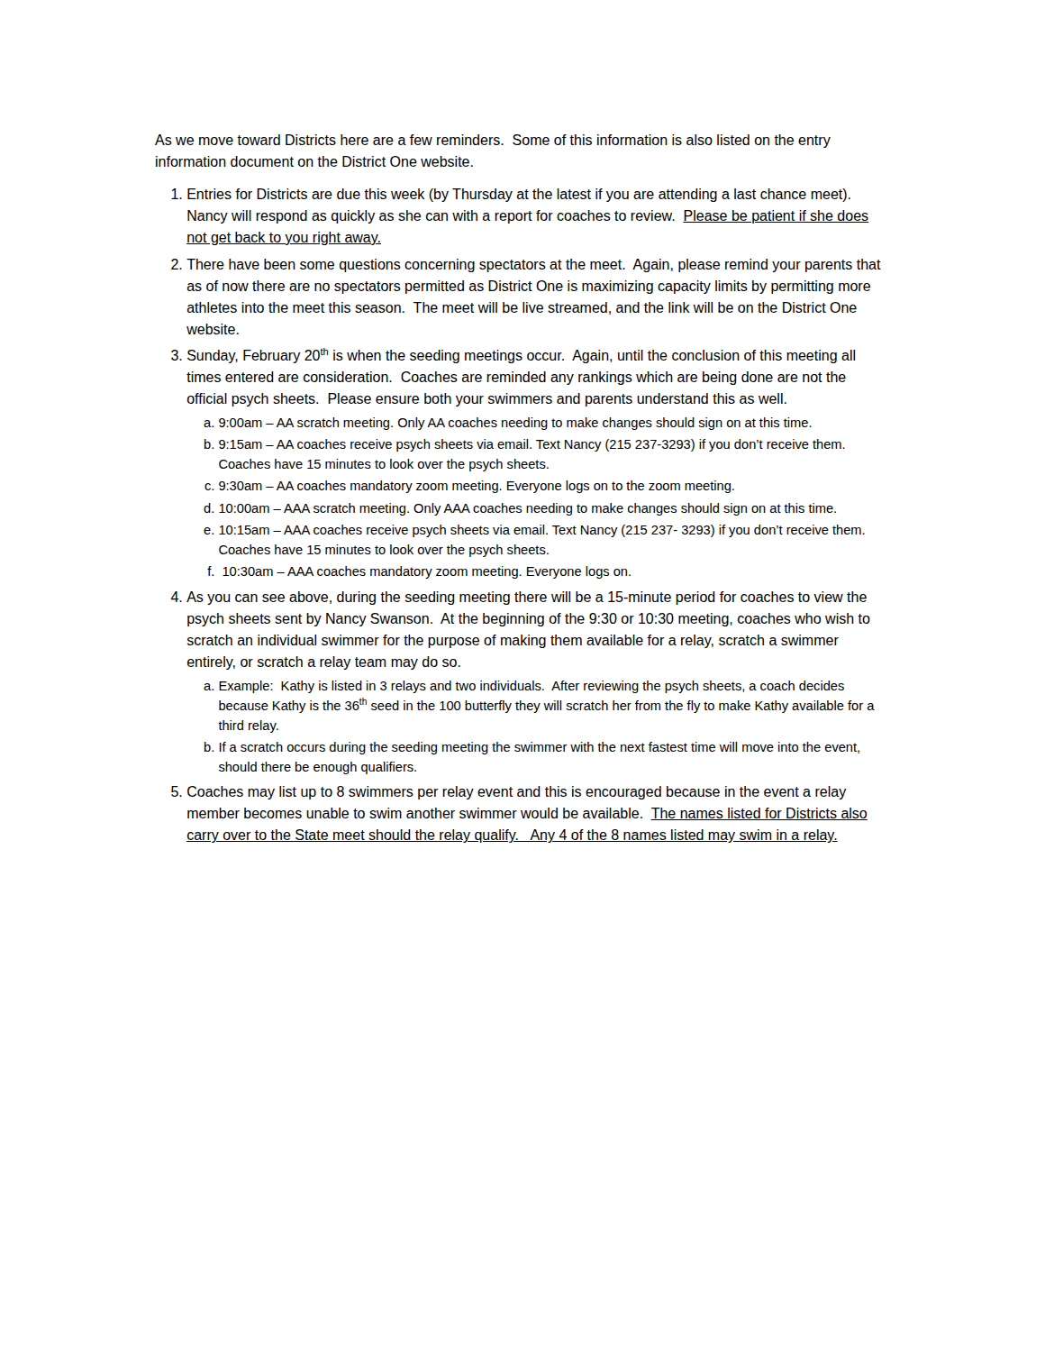As we move toward Districts here are a few reminders. Some of this information is also listed on the entry information document on the District One website.
Entries for Districts are due this week (by Thursday at the latest if you are attending a last chance meet). Nancy will respond as quickly as she can with a report for coaches to review. Please be patient if she does not get back to you right away.
There have been some questions concerning spectators at the meet. Again, please remind your parents that as of now there are no spectators permitted as District One is maximizing capacity limits by permitting more athletes into the meet this season. The meet will be live streamed, and the link will be on the District One website.
Sunday, February 20th is when the seeding meetings occur. Again, until the conclusion of this meeting all times entered are consideration. Coaches are reminded any rankings which are being done are not the official psych sheets. Please ensure both your swimmers and parents understand this as well.
9:00am – AA scratch meeting. Only AA coaches needing to make changes should sign on at this time.
9:15am – AA coaches receive psych sheets via email. Text Nancy (215 237-3293) if you don’t receive them. Coaches have 15 minutes to look over the psych sheets.
9:30am – AA coaches mandatory zoom meeting. Everyone logs on to the zoom meeting.
10:00am – AAA scratch meeting. Only AAA coaches needing to make changes should sign on at this time.
10:15am – AAA coaches receive psych sheets via email. Text Nancy (215 237- 3293) if you don’t receive them. Coaches have 15 minutes to look over the psych sheets.
10:30am – AAA coaches mandatory zoom meeting. Everyone logs on.
As you can see above, during the seeding meeting there will be a 15-minute period for coaches to view the psych sheets sent by Nancy Swanson. At the beginning of the 9:30 or 10:30 meeting, coaches who wish to scratch an individual swimmer for the purpose of making them available for a relay, scratch a swimmer entirely, or scratch a relay team may do so.
Example: Kathy is listed in 3 relays and two individuals. After reviewing the psych sheets, a coach decides because Kathy is the 36th seed in the 100 butterfly they will scratch her from the fly to make Kathy available for a third relay.
If a scratch occurs during the seeding meeting the swimmer with the next fastest time will move into the event, should there be enough qualifiers.
Coaches may list up to 8 swimmers per relay event and this is encouraged because in the event a relay member becomes unable to swim another swimmer would be available. The names listed for Districts also carry over to the State meet should the relay qualify. Any 4 of the 8 names listed may swim in a relay.